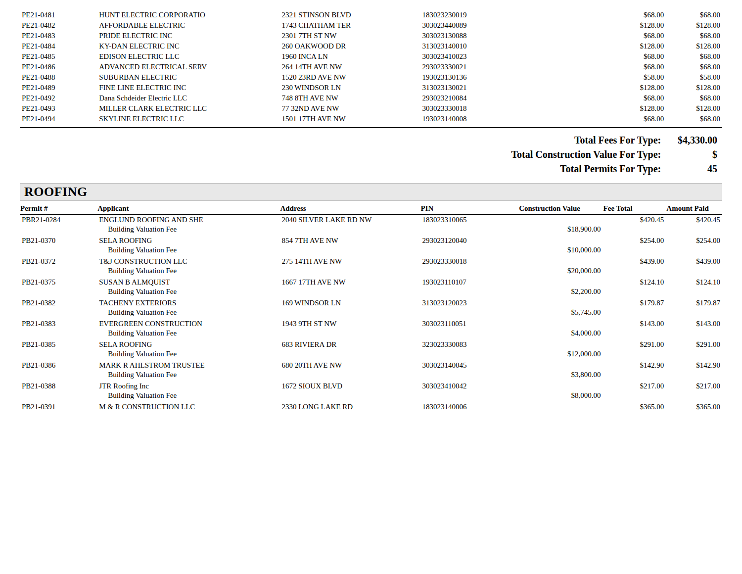| PE21-0481 | HUNT ELECTRIC CORPORATIO | 2321 STINSON BLVD | 183023230019 | | $68.00 | $68.00 |
| PE21-0482 | AFFORDABLE ELECTRIC | 1743 CHATHAM TER | 303023440089 | | $128.00 | $128.00 |
| PE21-0483 | PRIDE ELECTRIC INC | 2301 7TH ST NW | 303023130088 | | $68.00 | $68.00 |
| PE21-0484 | KY-DAN ELECTRIC INC | 260 OAKWOOD DR | 313023140010 | | $128.00 | $128.00 |
| PE21-0485 | EDISON ELECTRIC LLC | 1960 INCA LN | 303023410023 | | $68.00 | $68.00 |
| PE21-0486 | ADVANCED ELECTRICAL SERV | 264 14TH AVE NW | 293023330021 | | $68.00 | $68.00 |
| PE21-0488 | SUBURBAN ELECTRIC | 1520 23RD AVE NW | 193023130136 | | $58.00 | $58.00 |
| PE21-0489 | FINE LINE ELECTRIC INC | 230 WINDSOR LN | 313023130021 | | $128.00 | $128.00 |
| PE21-0492 | Dana Schdeider Electric LLC | 748 8TH AVE NW | 293023210084 | | $68.00 | $68.00 |
| PE21-0493 | MILLER CLARK ELECTRIC LLC | 77 32ND AVE NW | 303023330018 | | $128.00 | $128.00 |
| PE21-0494 | SKYLINE ELECTRIC LLC | 1501 17TH AVE NW | 193023140008 | | $68.00 | $68.00 |
Total Fees For Type: $4,330.00
Total Construction Value For Type: $
Total Permits For Type: 45
ROOFING
| Permit # | Applicant | Address | PIN | Construction Value | Fee Total | Amount Paid |
| PBR21-0284 | ENGLUND ROOFING AND SHE | 2040 SILVER LAKE RD NW | 183023310065 | | $420.45 | $420.45 |
| | Building Valuation Fee | $18,900.00 | | |
| PB21-0370 | SELA ROOFING | 854 7TH AVE NW | 293023120040 | | $254.00 | $254.00 |
| | Building Valuation Fee | $10,000.00 | | |
| PB21-0372 | T&J CONSTRUCTION LLC | 275 14TH AVE NW | 293023330018 | | $439.00 | $439.00 |
| | Building Valuation Fee | $20,000.00 | | |
| PB21-0375 | SUSAN B ALMQUIST | 1667 17TH AVE NW | 193023110107 | | $124.10 | $124.10 |
| | Building Valuation Fee | $2,200.00 | | |
| PB21-0382 | TACHENY EXTERIORS | 169 WINDSOR LN | 313023120023 | | $179.87 | $179.87 |
| | Building Valuation Fee | $5,745.00 | | |
| PB21-0383 | EVERGREEN CONSTRUCTION | 1943 9TH ST NW | 303023110051 | | $143.00 | $143.00 |
| | Building Valuation Fee | $4,000.00 | | |
| PB21-0385 | SELA ROOFING | 683 RIVIERA DR | 323023330083 | | $291.00 | $291.00 |
| | Building Valuation Fee | $12,000.00 | | |
| PB21-0386 | MARK R AHLSTROM TRUSTEE | 680 20TH AVE NW | 303023140045 | | $142.90 | $142.90 |
| | Building Valuation Fee | $3,800.00 | | |
| PB21-0388 | JTR Roofing Inc | 1672 SIOUX BLVD | 303023410042 | | $217.00 | $217.00 |
| | Building Valuation Fee | $8,000.00 | | |
| PB21-0391 | M & R CONSTRUCTION LLC | 2330 LONG LAKE RD | 183023140006 | | $365.00 | $365.00 |